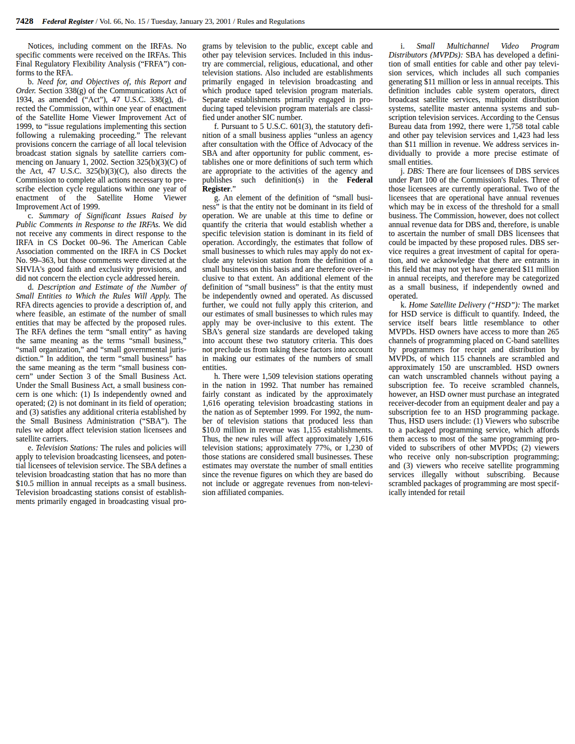7428 Federal Register / Vol. 66, No. 15 / Tuesday, January 23, 2001 / Rules and Regulations
Notices, including comment on the IRFAs. No specific comments were received on the IRFAs. This Final Regulatory Flexibility Analysis (“FRFA”) conforms to the RFA.
b. Need for, and Objectives of, this Report and Order. Section 338(g) of the Communications Act of 1934, as amended (“Act”), 47 U.S.C. 338(g), directed the Commission, within one year of enactment of the Satellite Home Viewer Improvement Act of 1999, to “issue regulations implementing this section following a rulemaking proceeding.” The relevant provisions concern the carriage of all local television broadcast station signals by satellite carriers commencing on January 1, 2002. Section 325(b)(3)(C) of the Act, 47 U.S.C. 325(b)(3)(C), also directs the Commission to complete all actions necessary to prescribe election cycle regulations within one year of enactment of the Satellite Home Viewer Improvement Act of 1999.
c. Summary of Significant Issues Raised by Public Comments in Response to the IRFAs. We did not receive any comments in direct response to the IRFA in CS Docket 00–96. The American Cable Association commented on the IRFA in CS Docket No. 99–363, but those comments were directed at the SHVIA's good faith and exclusivity provisions, and did not concern the election cycle addressed herein.
d. Description and Estimate of the Number of Small Entities to Which the Rules Will Apply. The RFA directs agencies to provide a description of, and where feasible, an estimate of the number of small entities that may be affected by the proposed rules. The RFA defines the term “small entity” as having the same meaning as the terms “small business,” “small organization,” and “small governmental jurisdiction.” In addition, the term “small business” has the same meaning as the term “small business concern” under Section 3 of the Small Business Act. Under the Small Business Act, a small business concern is one which: (1) Is independently owned and operated; (2) is not dominant in its field of operation; and (3) satisfies any additional criteria established by the Small Business Administration (“SBA”). The rules we adopt affect television station licensees and satellite carriers.
e. Television Stations: The rules and policies will apply to television broadcasting licensees, and potential licensees of television service. The SBA defines a television broadcasting station that has no more than $10.5 million in annual receipts as a small business. Television broadcasting stations consist of establishments primarily engaged in broadcasting visual programs by television to the public, except cable and other pay television services. Included in this industry are commercial, religious, educational, and other television stations. Also included are establishments primarily engaged in television broadcasting and which produce taped television program materials. Separate establishments primarily engaged in producing taped television program materials are classified under another SIC number.
f. Pursuant to 5 U.S.C. 601(3), the statutory definition of a small business applies “unless an agency after consultation with the Office of Advocacy of the SBA and after opportunity for public comment, establishes one or more definitions of such term which are appropriate to the activities of the agency and publishes such definition(s) in the Federal Register.”
g. An element of the definition of “small business” is that the entity not be dominant in its field of operation. We are unable at this time to define or quantify the criteria that would establish whether a specific television station is dominant in its field of operation. Accordingly, the estimates that follow of small businesses to which rules may apply do not exclude any television station from the definition of a small business on this basis and are therefore over-inclusive to that extent. An additional element of the definition of “small business” is that the entity must be independently owned and operated. As discussed further, we could not fully apply this criterion, and our estimates of small businesses to which rules may apply may be over-inclusive to this extent. The SBA's general size standards are developed taking into account these two statutory criteria. This does not preclude us from taking these factors into account in making our estimates of the numbers of small entities.
h. There were 1,509 television stations operating in the nation in 1992. That number has remained fairly constant as indicated by the approximately 1,616 operating television broadcasting stations in the nation as of September 1999. For 1992, the number of television stations that produced less than $10.0 million in revenue was 1,155 establishments. Thus, the new rules will affect approximately 1,616 television stations; approximately 77%, or 1,230 of those stations are considered small businesses. These estimates may overstate the number of small entities since the revenue figures on which they are based do not include or aggregate revenues from non-television affiliated companies.
i. Small Multichannel Video Program Distributors (MVPDs): SBA has developed a definition of small entities for cable and other pay television services, which includes all such companies generating $11 million or less in annual receipts. This definition includes cable system operators, direct broadcast satellite services, multipoint distribution systems, satellite master antenna systems and subscription television services. According to the Census Bureau data from 1992, there were 1,758 total cable and other pay television services and 1,423 had less than $11 million in revenue. We address services individually to provide a more precise estimate of small entities.
j. DBS: There are four licensees of DBS services under Part 100 of the Commission's Rules. Three of those licensees are currently operational. Two of the licensees that are operational have annual revenues which may be in excess of the threshold for a small business. The Commission, however, does not collect annual revenue data for DBS and, therefore, is unable to ascertain the number of small DBS licensees that could be impacted by these proposed rules. DBS service requires a great investment of capital for operation, and we acknowledge that there are entrants in this field that may not yet have generated $11 million in annual receipts, and therefore may be categorized as a small business, if independently owned and operated.
k. Home Satellite Delivery (“HSD”): The market for HSD service is difficult to quantify. Indeed, the service itself bears little resemblance to other MVPDs. HSD owners have access to more than 265 channels of programming placed on C-band satellites by programmers for receipt and distribution by MVPDs, of which 115 channels are scrambled and approximately 150 are unscrambled. HSD owners can watch unscrambled channels without paying a subscription fee. To receive scrambled channels, however, an HSD owner must purchase an integrated receiver-decoder from an equipment dealer and pay a subscription fee to an HSD programming package. Thus, HSD users include: (1) Viewers who subscribe to a packaged programming service, which affords them access to most of the same programming provided to subscribers of other MVPDs; (2) viewers who receive only non-subscription programming; and (3) viewers who receive satellite programming services illegally without subscribing. Because scrambled packages of programming are most specifically intended for retail